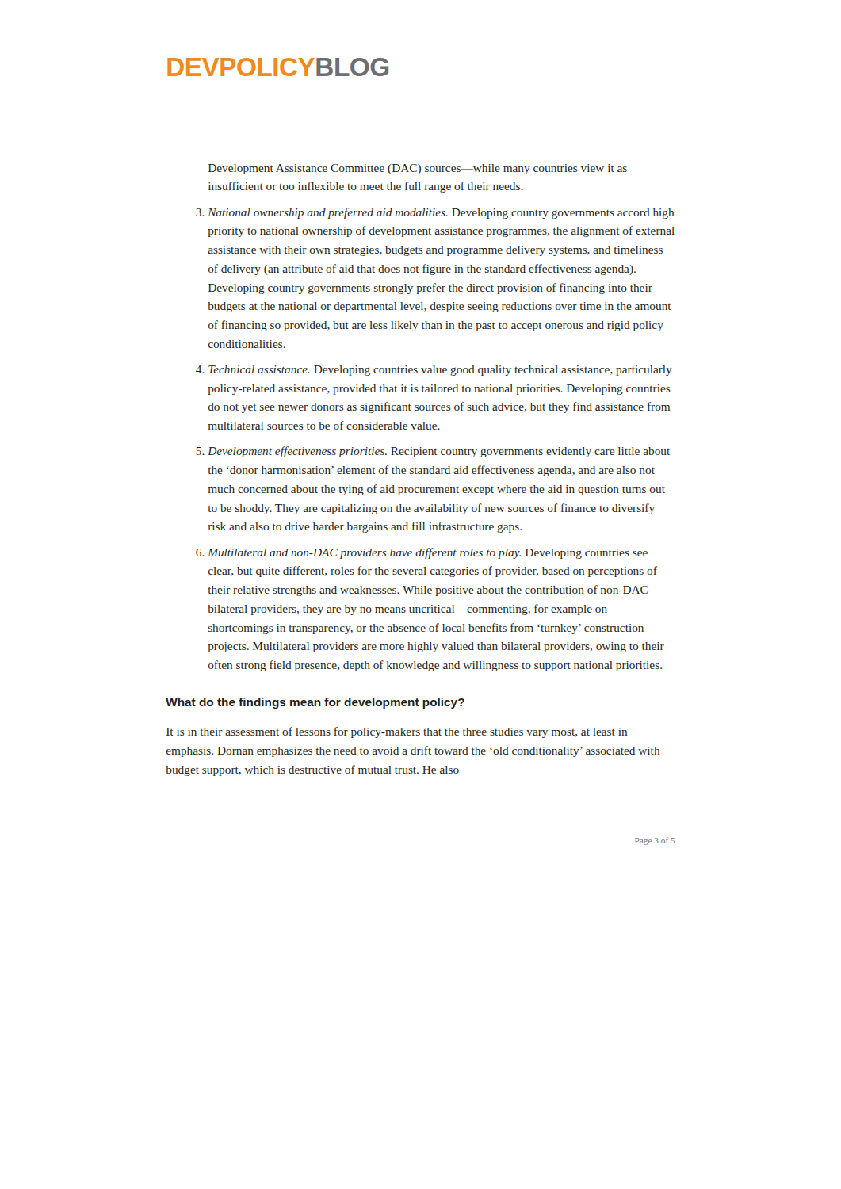DEV POLICY BLOG
Development Assistance Committee (DAC) sources—while many countries view it as insufficient or too inflexible to meet the full range of their needs.
National ownership and preferred aid modalities. Developing country governments accord high priority to national ownership of development assistance programmes, the alignment of external assistance with their own strategies, budgets and programme delivery systems, and timeliness of delivery (an attribute of aid that does not figure in the standard effectiveness agenda). Developing country governments strongly prefer the direct provision of financing into their budgets at the national or departmental level, despite seeing reductions over time in the amount of financing so provided, but are less likely than in the past to accept onerous and rigid policy conditionalities.
Technical assistance. Developing countries value good quality technical assistance, particularly policy-related assistance, provided that it is tailored to national priorities. Developing countries do not yet see newer donors as significant sources of such advice, but they find assistance from multilateral sources to be of considerable value.
Development effectiveness priorities. Recipient country governments evidently care little about the ‘donor harmonisation’ element of the standard aid effectiveness agenda, and are also not much concerned about the tying of aid procurement except where the aid in question turns out to be shoddy. They are capitalizing on the availability of new sources of finance to diversify risk and also to drive harder bargains and fill infrastructure gaps.
Multilateral and non-DAC providers have different roles to play. Developing countries see clear, but quite different, roles for the several categories of provider, based on perceptions of their relative strengths and weaknesses. While positive about the contribution of non-DAC bilateral providers, they are by no means uncritical—commenting, for example on shortcomings in transparency, or the absence of local benefits from ‘turnkey’ construction projects. Multilateral providers are more highly valued than bilateral providers, owing to their often strong field presence, depth of knowledge and willingness to support national priorities.
What do the findings mean for development policy?
It is in their assessment of lessons for policy-makers that the three studies vary most, at least in emphasis. Dornan emphasizes the need to avoid a drift toward the ‘old conditionality’ associated with budget support, which is destructive of mutual trust. He also
Page 3 of 5